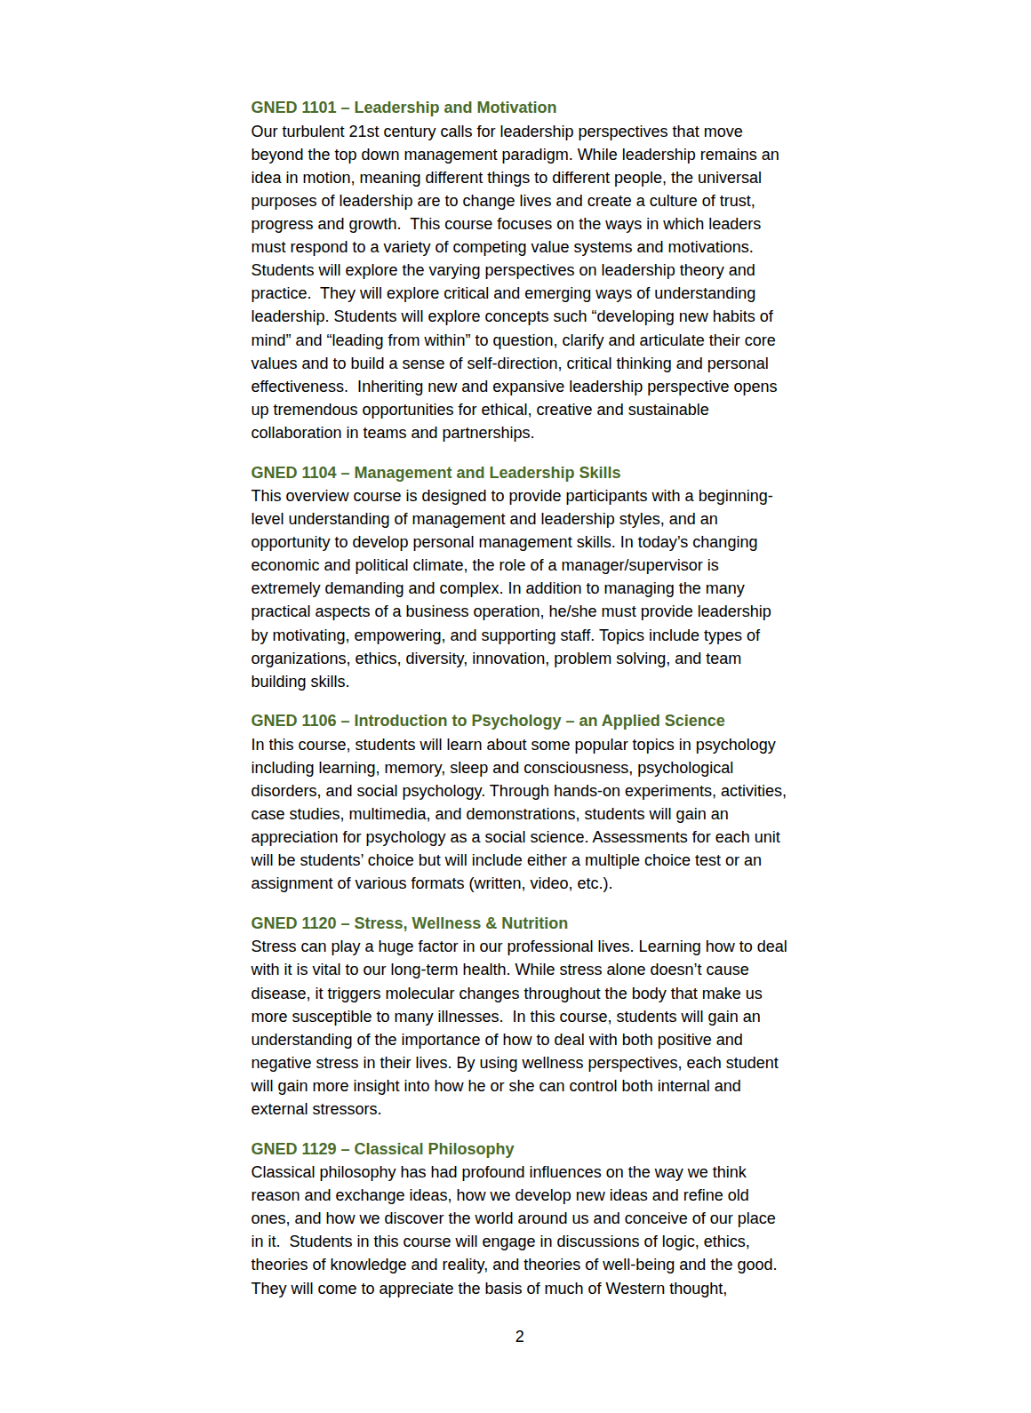GNED 1101 – Leadership and Motivation
Our turbulent 21st century calls for leadership perspectives that move beyond the top down management paradigm. While leadership remains an idea in motion, meaning different things to different people, the universal purposes of leadership are to change lives and create a culture of trust, progress and growth. This course focuses on the ways in which leaders must respond to a variety of competing value systems and motivations. Students will explore the varying perspectives on leadership theory and practice. They will explore critical and emerging ways of understanding leadership. Students will explore concepts such “developing new habits of mind” and “leading from within” to question, clarify and articulate their core values and to build a sense of self-direction, critical thinking and personal effectiveness. Inheriting new and expansive leadership perspective opens up tremendous opportunities for ethical, creative and sustainable collaboration in teams and partnerships.
GNED 1104 – Management and Leadership Skills
This overview course is designed to provide participants with a beginning-level understanding of management and leadership styles, and an opportunity to develop personal management skills. In today’s changing economic and political climate, the role of a manager/supervisor is extremely demanding and complex. In addition to managing the many practical aspects of a business operation, he/she must provide leadership by motivating, empowering, and supporting staff. Topics include types of organizations, ethics, diversity, innovation, problem solving, and team building skills.
GNED 1106 – Introduction to Psychology – an Applied Science
In this course, students will learn about some popular topics in psychology including learning, memory, sleep and consciousness, psychological disorders, and social psychology. Through hands-on experiments, activities, case studies, multimedia, and demonstrations, students will gain an appreciation for psychology as a social science. Assessments for each unit will be students’ choice but will include either a multiple choice test or an assignment of various formats (written, video, etc.).
GNED 1120 – Stress, Wellness & Nutrition
Stress can play a huge factor in our professional lives. Learning how to deal with it is vital to our long-term health. While stress alone doesn’t cause disease, it triggers molecular changes throughout the body that make us more susceptible to many illnesses. In this course, students will gain an understanding of the importance of how to deal with both positive and negative stress in their lives. By using wellness perspectives, each student will gain more insight into how he or she can control both internal and external stressors.
GNED 1129 – Classical Philosophy
Classical philosophy has had profound influences on the way we think reason and exchange ideas, how we develop new ideas and refine old ones, and how we discover the world around us and conceive of our place in it. Students in this course will engage in discussions of logic, ethics, theories of knowledge and reality, and theories of well-being and the good. They will come to appreciate the basis of much of Western thought,
2